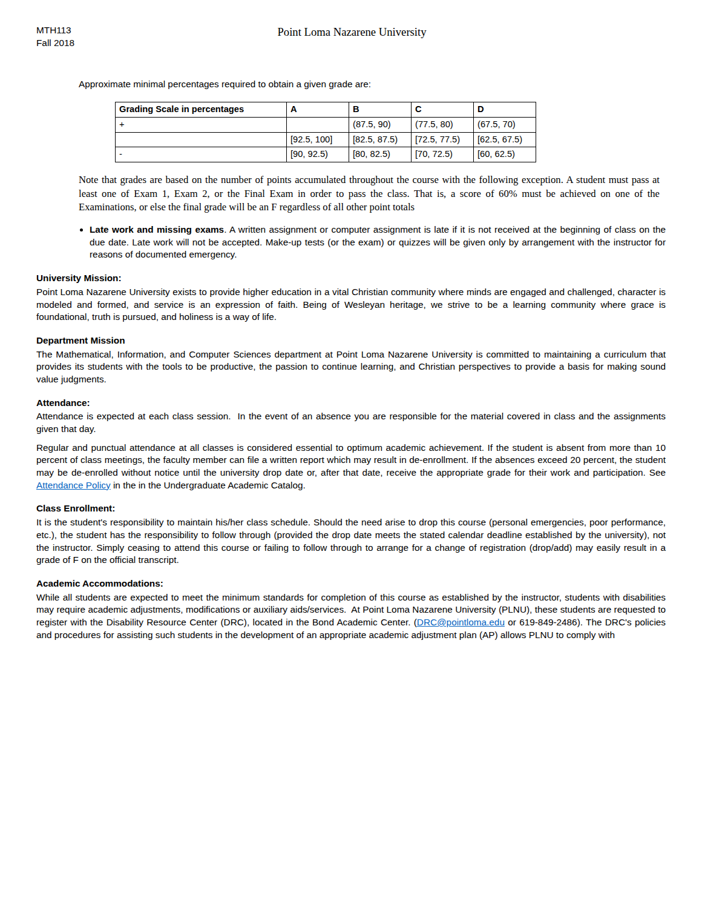MTH113
Fall 2018
Point Loma Nazarene University
Approximate minimal percentages required to obtain a given grade are:
| Grading Scale in percentages | A | B | C | D |
| --- | --- | --- | --- | --- |
| + | | (87.5, 90) | (77.5, 80) | (67.5, 70) |
| | [92.5, 100] | [82.5, 87.5) | [72.5, 77.5) | [62.5, 67.5) |
| - | [90, 92.5) | [80, 82.5) | [70, 72.5) | [60, 62.5) |
Note that grades are based on the number of points accumulated throughout the course with the following exception. A student must pass at least one of Exam 1, Exam 2, or the Final Exam in order to pass the class. That is, a score of 60% must be achieved on one of the Examinations, or else the final grade will be an F regardless of all other point totals
Late work and missing exams. A written assignment or computer assignment is late if it is not received at the beginning of class on the due date. Late work will not be accepted. Make-up tests (or the exam) or quizzes will be given only by arrangement with the instructor for reasons of documented emergency.
University Mission:
Point Loma Nazarene University exists to provide higher education in a vital Christian community where minds are engaged and challenged, character is modeled and formed, and service is an expression of faith. Being of Wesleyan heritage, we strive to be a learning community where grace is foundational, truth is pursued, and holiness is a way of life.
Department Mission
The Mathematical, Information, and Computer Sciences department at Point Loma Nazarene University is committed to maintaining a curriculum that provides its students with the tools to be productive, the passion to continue learning, and Christian perspectives to provide a basis for making sound value judgments.
Attendance:
Attendance is expected at each class session. In the event of an absence you are responsible for the material covered in class and the assignments given that day.
Regular and punctual attendance at all classes is considered essential to optimum academic achievement. If the student is absent from more than 10 percent of class meetings, the faculty member can file a written report which may result in de-enrollment. If the absences exceed 20 percent, the student may be de-enrolled without notice until the university drop date or, after that date, receive the appropriate grade for their work and participation. See Attendance Policy in the in the Undergraduate Academic Catalog.
Class Enrollment:
It is the student's responsibility to maintain his/her class schedule. Should the need arise to drop this course (personal emergencies, poor performance, etc.), the student has the responsibility to follow through (provided the drop date meets the stated calendar deadline established by the university), not the instructor. Simply ceasing to attend this course or failing to follow through to arrange for a change of registration (drop/add) may easily result in a grade of F on the official transcript.
Academic Accommodations:
While all students are expected to meet the minimum standards for completion of this course as established by the instructor, students with disabilities may require academic adjustments, modifications or auxiliary aids/services. At Point Loma Nazarene University (PLNU), these students are requested to register with the Disability Resource Center (DRC), located in the Bond Academic Center. (DRC@pointloma.edu or 619-849-2486). The DRC's policies and procedures for assisting such students in the development of an appropriate academic adjustment plan (AP) allows PLNU to comply with